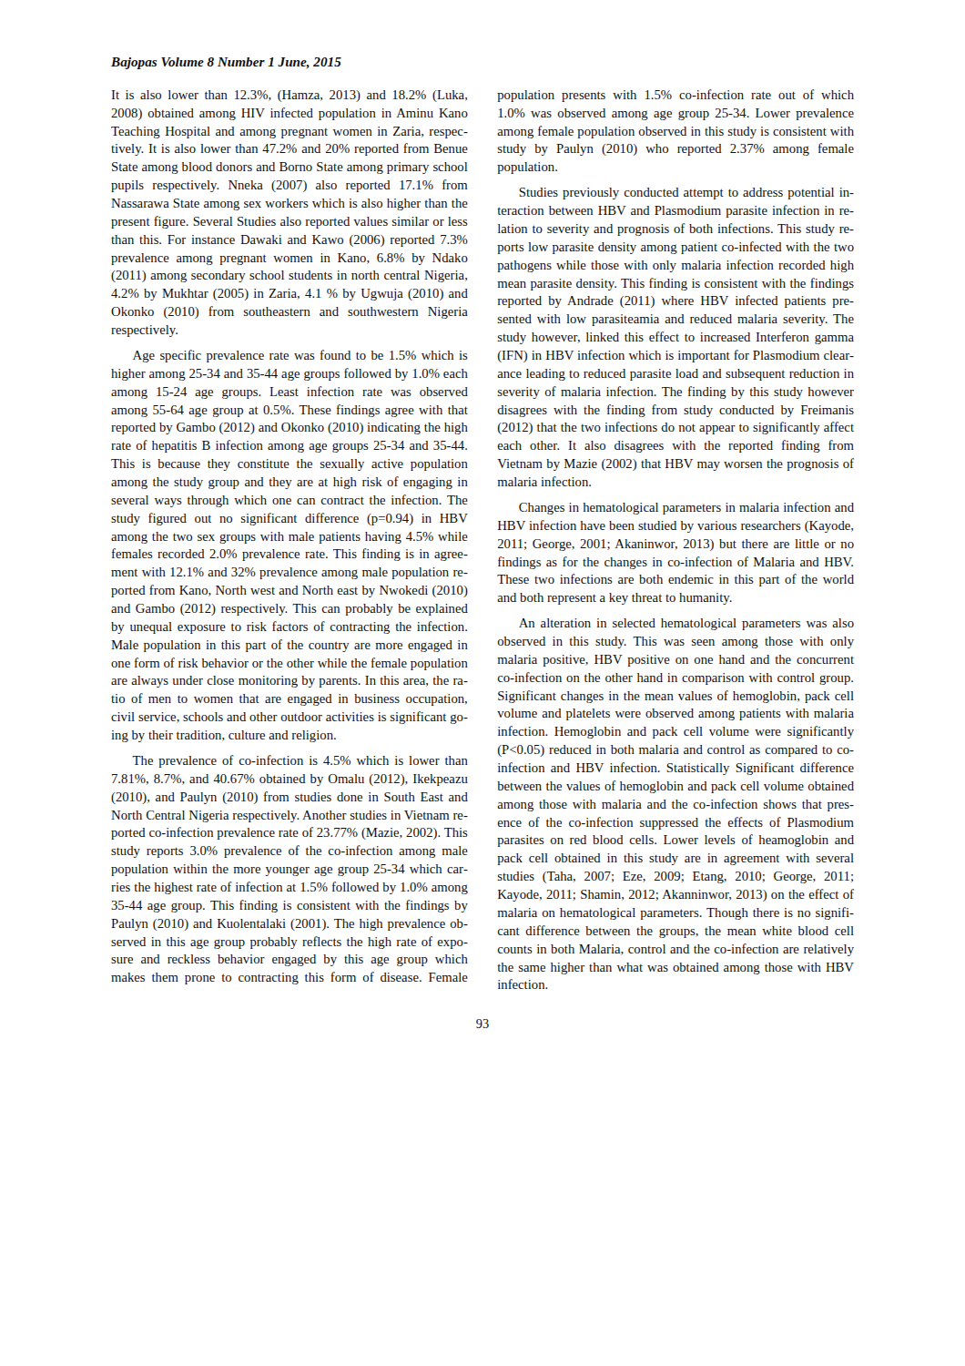Bajopas Volume 8 Number 1 June, 2015
It is also lower than 12.3%, (Hamza, 2013) and 18.2% (Luka, 2008) obtained among HIV infected population in Aminu Kano Teaching Hospital and among pregnant women in Zaria, respectively. It is also lower than 47.2% and 20% reported from Benue State among blood donors and Borno State among primary school pupils respectively. Nneka (2007) also reported 17.1% from Nassarawa State among sex workers which is also higher than the present figure. Several Studies also reported values similar or less than this. For instance Dawaki and Kawo (2006) reported 7.3% prevalence among pregnant women in Kano, 6.8% by Ndako (2011) among secondary school students in north central Nigeria, 4.2% by Mukhtar (2005) in Zaria, 4.1 % by Ugwuja (2010) and Okonko (2010) from southeastern and southwestern Nigeria respectively.
Age specific prevalence rate was found to be 1.5% which is higher among 25-34 and 35-44 age groups followed by 1.0% each among 15-24 age groups. Least infection rate was observed among 55-64 age group at 0.5%. These findings agree with that reported by Gambo (2012) and Okonko (2010) indicating the high rate of hepatitis B infection among age groups 25-34 and 35-44. This is because they constitute the sexually active population among the study group and they are at high risk of engaging in several ways through which one can contract the infection. The study figured out no significant difference (p=0.94) in HBV among the two sex groups with male patients having 4.5% while females recorded 2.0% prevalence rate. This finding is in agreement with 12.1% and 32% prevalence among male population reported from Kano, North west and North east by Nwokedi (2010) and Gambo (2012) respectively. This can probably be explained by unequal exposure to risk factors of contracting the infection. Male population in this part of the country are more engaged in one form of risk behavior or the other while the female population are always under close monitoring by parents. In this area, the ratio of men to women that are engaged in business occupation, civil service, schools and other outdoor activities is significant going by their tradition, culture and religion.
The prevalence of co-infection is 4.5% which is lower than 7.81%, 8.7%, and 40.67% obtained by Omalu (2012), Ikekpeazu (2010), and Paulyn (2010) from studies done in South East and North Central Nigeria respectively. Another studies in Vietnam reported co-infection prevalence rate of 23.77% (Mazie, 2002). This study reports 3.0% prevalence of the co-infection among male population within the more younger age group 25-34 which carries the highest rate of infection at 1.5% followed by 1.0% among 35-44 age group. This finding is consistent with the findings by Paulyn (2010) and Kuolentalaki (2001). The high prevalence observed in this age group probably reflects the high rate of exposure and reckless behavior engaged by this age group which makes them prone to contracting this form of disease. Female population presents with 1.5% co-infection rate out of which 1.0% was observed among age group 25-34. Lower prevalence among female population observed in this study is consistent with study by Paulyn (2010) who reported 2.37% among female population.
Studies previously conducted attempt to address potential interaction between HBV and Plasmodium parasite infection in relation to severity and prognosis of both infections. This study reports low parasite density among patient co-infected with the two pathogens while those with only malaria infection recorded high mean parasite density. This finding is consistent with the findings reported by Andrade (2011) where HBV infected patients presented with low parasiteamia and reduced malaria severity. The study however, linked this effect to increased Interferon gamma (IFN) in HBV infection which is important for Plasmodium clearance leading to reduced parasite load and subsequent reduction in severity of malaria infection. The finding by this study however disagrees with the finding from study conducted by Freimanis (2012) that the two infections do not appear to significantly affect each other. It also disagrees with the reported finding from Vietnam by Mazie (2002) that HBV may worsen the prognosis of malaria infection.
Changes in hematological parameters in malaria infection and HBV infection have been studied by various researchers (Kayode, 2011; George, 2001; Akaninwor, 2013) but there are little or no findings as for the changes in co-infection of Malaria and HBV. These two infections are both endemic in this part of the world and both represent a key threat to humanity.
An alteration in selected hematological parameters was also observed in this study. This was seen among those with only malaria positive, HBV positive on one hand and the concurrent co-infection on the other hand in comparison with control group. Significant changes in the mean values of hemoglobin, pack cell volume and platelets were observed among patients with malaria infection. Hemoglobin and pack cell volume were significantly (P<0.05) reduced in both malaria and control as compared to co-infection and HBV infection. Statistically Significant difference between the values of hemoglobin and pack cell volume obtained among those with malaria and the co-infection shows that presence of the co-infection suppressed the effects of Plasmodium parasites on red blood cells. Lower levels of heamoglobin and pack cell obtained in this study are in agreement with several studies (Taha, 2007; Eze, 2009; Etang, 2010; George, 2011; Kayode, 2011; Shamin, 2012; Akanninwor, 2013) on the effect of malaria on hematological parameters. Though there is no significant difference between the groups, the mean white blood cell counts in both Malaria, control and the co-infection are relatively the same higher than what was obtained among those with HBV infection.
93